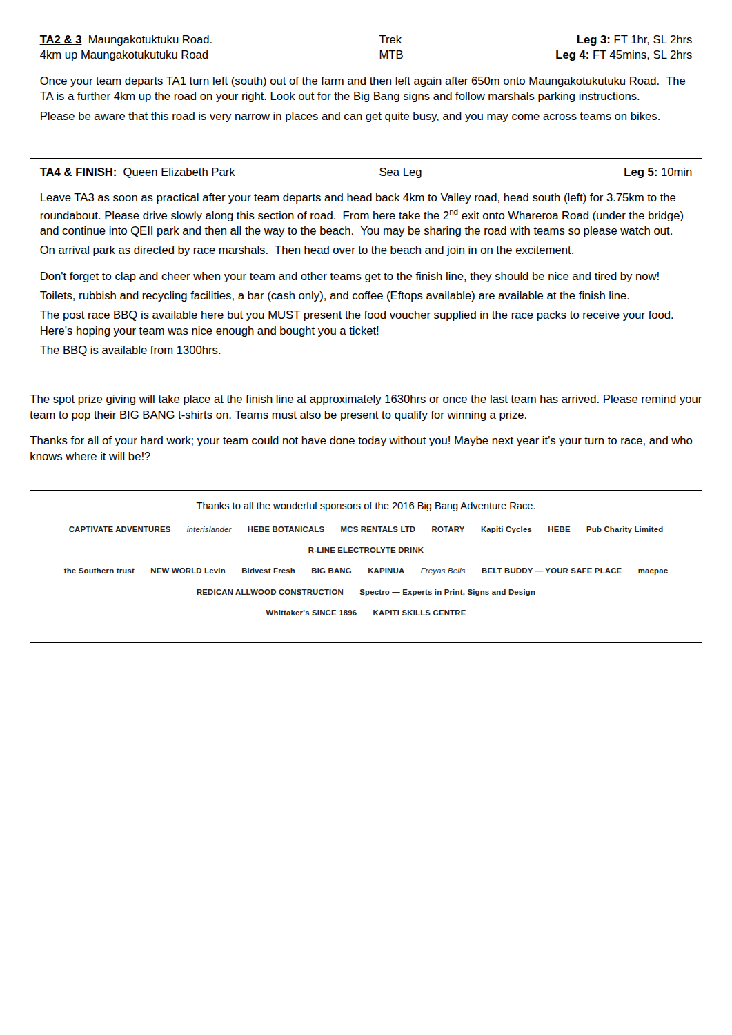| TA2 & 3 Maungakotuktuku Road. | Trek | Leg 3: FT 1hr, SL 2hrs |
| 4km up Maungakotukutuku Road | MTB | Leg 4: FT 45mins, SL 2hrs |
Once your team departs TA1 turn left (south) out of the farm and then left again after 650m onto Maungakotukutuku Road. The TA is a further 4km up the road on your right. Look out for the Big Bang signs and follow marshals parking instructions.
Please be aware that this road is very narrow in places and can get quite busy, and you may come across teams on bikes.
| TA4 & FINISH: Queen Elizabeth Park | Sea Leg | Leg 5: 10min |
Leave TA3 as soon as practical after your team departs and head back 4km to Valley road, head south (left) for 3.75km to the roundabout. Please drive slowly along this section of road. From here take the 2nd exit onto Whareroa Road (under the bridge) and continue into QEII park and then all the way to the beach. You may be sharing the road with teams so please watch out.
On arrival park as directed by race marshals. Then head over to the beach and join in on the excitement.
Don't forget to clap and cheer when your team and other teams get to the finish line, they should be nice and tired by now!
Toilets, rubbish and recycling facilities, a bar (cash only), and coffee (Eftops available) are available at the finish line.
The post race BBQ is available here but you MUST present the food voucher supplied in the race packs to receive your food. Here's hoping your team was nice enough and bought you a ticket!
The BBQ is available from 1300hrs.
The spot prize giving will take place at the finish line at approximately 1630hrs or once the last team has arrived. Please remind your team to pop their BIG BANG t-shirts on. Teams must also be present to qualify for winning a prize.
Thanks for all of your hard work; your team could not have done today without you! Maybe next year it's your turn to race, and who knows where it will be!?
Thanks to all the wonderful sponsors of the 2016 Big Bang Adventure Race.
CAPTIVATE ADVENTURES interislander HEBE BOTANICALS MCS RENTALS LTD ROTARY Kapiti Cycles HEBE Pub Charity Limited R-LINE ELECTROLYTE DRINK
the Southern trust NEW WORLD Levin Bidvest Fresh BIG BANG KAPINUA Freyas Bells BELT BUDDY — YOUR SAFE PLACE macpac REDICAN ALLWOOD CONSTRUCTION Spectro — Experts in Print, Signs and Design
Whittaker's SINCE 1896 KAPITI SKILLS CENTRE